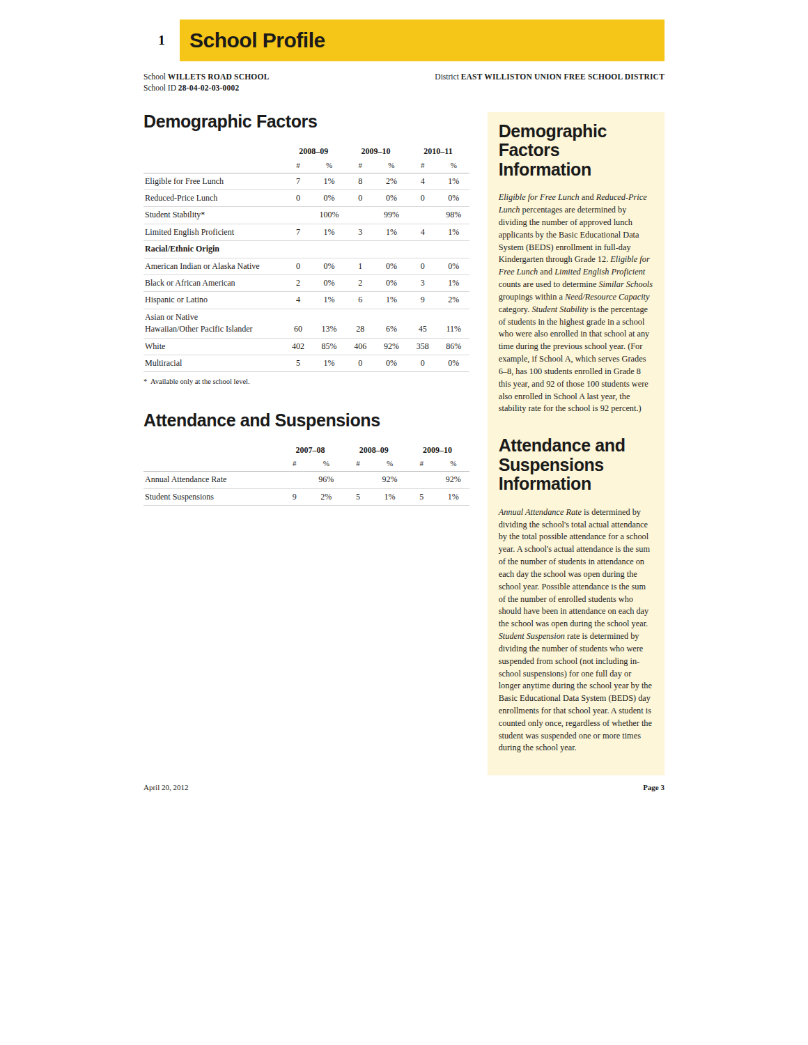1
School Profile
School WILLETS ROAD SCHOOL
School ID 28-04-02-03-0002
District EAST WILLISTON UNION FREE SCHOOL DISTRICT
Demographic Factors
| | 2008–09 | 2009–10 | 2010–11 |
| --- | --- | --- | --- |
| | # | % | # | % | # | % |
| Eligible for Free Lunch | 7 | 1% | 8 | 2% | 4 | 1% |
| Reduced-Price Lunch | 0 | 0% | 0 | 0% | 0 | 0% |
| Student Stability* | | 100% | | 99% | | 98% |
| Limited English Proficient | 7 | 1% | 3 | 1% | 4 | 1% |
| Racial/Ethnic Origin |
| American Indian or Alaska Native | 0 | 0% | 1 | 0% | 0 | 0% |
| Black or African American | 2 | 0% | 2 | 0% | 3 | 1% |
| Hispanic or Latino | 4 | 1% | 6 | 1% | 9 | 2% |
| Asian or Native Hawaiian/Other Pacific Islander | 60 | 13% | 28 | 6% | 45 | 11% |
| White | 402 | 85% | 406 | 92% | 358 | 86% |
| Multiracial | 5 | 1% | 0 | 0% | 0 | 0% |
* Available only at the school level.
Attendance and Suspensions
| | 2007–08 | 2008–09 | 2009–10 |
| --- | --- | --- | --- |
| | # | % | # | % | # | % |
| Annual Attendance Rate | | 96% | | 92% | | 92% |
| Student Suspensions | 9 | 2% | 5 | 1% | 5 | 1% |
Demographic Factors Information
Eligible for Free Lunch and Reduced-Price Lunch percentages are determined by dividing the number of approved lunch applicants by the Basic Educational Data System (BEDS) enrollment in full-day Kindergarten through Grade 12. Eligible for Free Lunch and Limited English Proficient counts are used to determine Similar Schools groupings within a Need/Resource Capacity category. Student Stability is the percentage of students in the highest grade in a school who were also enrolled in that school at any time during the previous school year. (For example, if School A, which serves Grades 6–8, has 100 students enrolled in Grade 8 this year, and 92 of those 100 students were also enrolled in School A last year, the stability rate for the school is 92 percent.)
Attendance and Suspensions Information
Annual Attendance Rate is determined by dividing the school's total actual attendance by the total possible attendance for a school year. A school's actual attendance is the sum of the number of students in attendance on each day the school was open during the school year. Possible attendance is the sum of the number of enrolled students who should have been in attendance on each day the school was open during the school year. Student Suspension rate is determined by dividing the number of students who were suspended from school (not including in-school suspensions) for one full day or longer anytime during the school year by the Basic Educational Data System (BEDS) day enrollments for that school year. A student is counted only once, regardless of whether the student was suspended one or more times during the school year.
April 20, 2012
Page 3